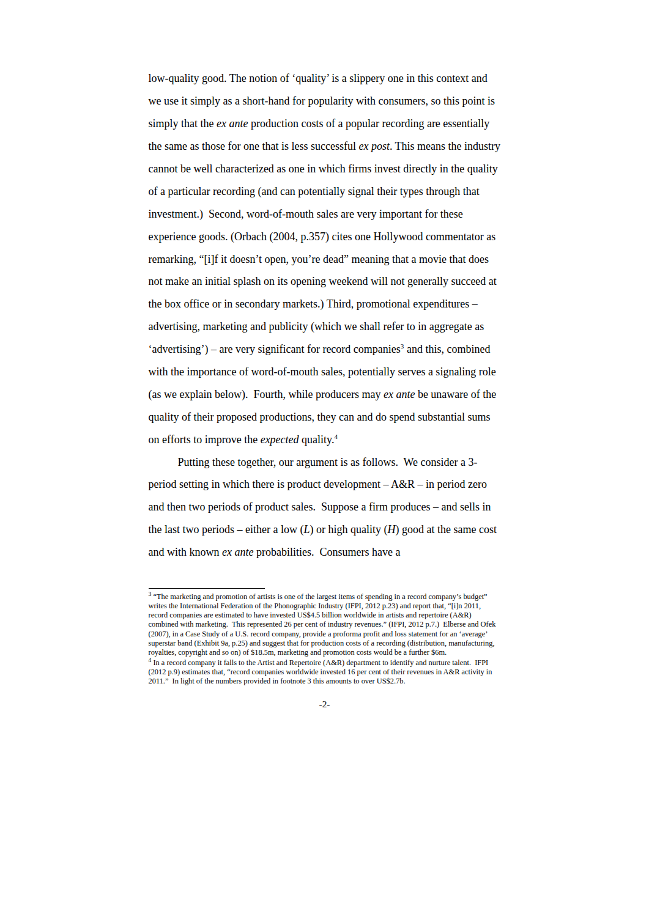low-quality good. The notion of ‘quality’ is a slippery one in this context and we use it simply as a short-hand for popularity with consumers, so this point is simply that the ex ante production costs of a popular recording are essentially the same as those for one that is less successful ex post. This means the industry cannot be well characterized as one in which firms invest directly in the quality of a particular recording (and can potentially signal their types through that investment.) Second, word-of-mouth sales are very important for these experience goods. (Orbach (2004, p.357) cites one Hollywood commentator as remarking, “[i]f it doesn’t open, you’re dead” meaning that a movie that does not make an initial splash on its opening weekend will not generally succeed at the box office or in secondary markets.) Third, promotional expenditures – advertising, marketing and publicity (which we shall refer to in aggregate as ‘advertising’) – are very significant for record companies3 and this, combined with the importance of word-of-mouth sales, potentially serves a signaling role (as we explain below). Fourth, while producers may ex ante be unaware of the quality of their proposed productions, they can and do spend substantial sums on efforts to improve the expected quality.4
Putting these together, our argument is as follows. We consider a 3-period setting in which there is product development – A&R – in period zero and then two periods of product sales. Suppose a firm produces – and sells in the last two periods – either a low (L) or high quality (H) good at the same cost and with known ex ante probabilities. Consumers have a
3 “The marketing and promotion of artists is one of the largest items of spending in a record company’s budget” writes the International Federation of the Phonographic Industry (IFPI, 2012 p.23) and report that, “[i]n 2011, record companies are estimated to have invested US$4.5 billion worldwide in artists and repertoire (A&R) combined with marketing. This represented 26 per cent of industry revenues.” (IFPI, 2012 p.7.) Elberse and Ofek (2007), in a Case Study of a U.S. record company, provide a proforma profit and loss statement for an ‘average’ superstar band (Exhibit 9a, p.25) and suggest that for production costs of a recording (distribution, manufacturing, royalties, copyright and so on) of $18.5m, marketing and promotion costs would be a further $6m.
4 In a record company it falls to the Artist and Repertoire (A&R) department to identify and nurture talent. IFPI (2012 p.9) estimates that, “record companies worldwide invested 16 per cent of their revenues in A&R activity in 2011.” In light of the numbers provided in footnote 3 this amounts to over US$2.7b.
-2-